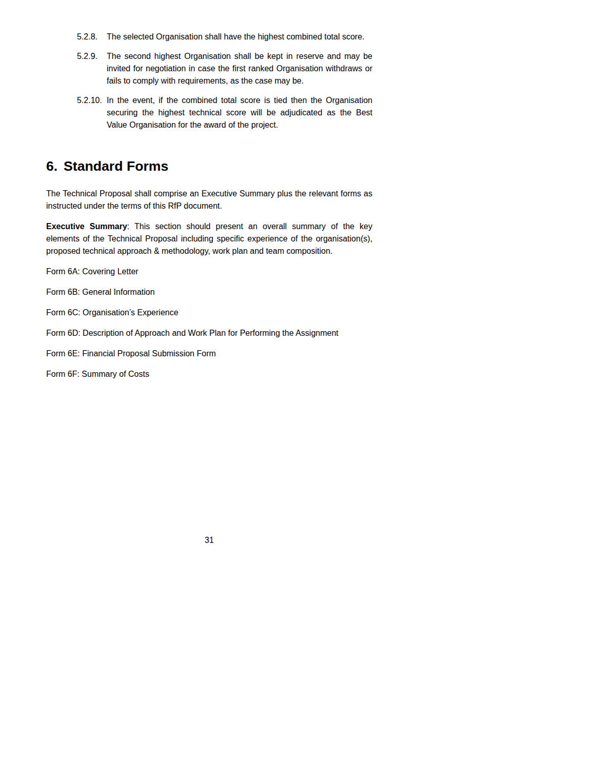5.2.8. The selected Organisation shall have the highest combined total score.
5.2.9. The second highest Organisation shall be kept in reserve and may be invited for negotiation in case the first ranked Organisation withdraws or fails to comply with requirements, as the case may be.
5.2.10. In the event, if the combined total score is tied then the Organisation securing the highest technical score will be adjudicated as the Best Value Organisation for the award of the project.
6. Standard Forms
The Technical Proposal shall comprise an Executive Summary plus the relevant forms as instructed under the terms of this RfP document.
Executive Summary: This section should present an overall summary of the key elements of the Technical Proposal including specific experience of the organisation(s), proposed technical approach & methodology, work plan and team composition.
Form 6A: Covering Letter
Form 6B: General Information
Form 6C: Organisation’s Experience
Form 6D: Description of Approach and Work Plan for Performing the Assignment
Form 6E: Financial Proposal Submission Form
Form 6F: Summary of Costs
31